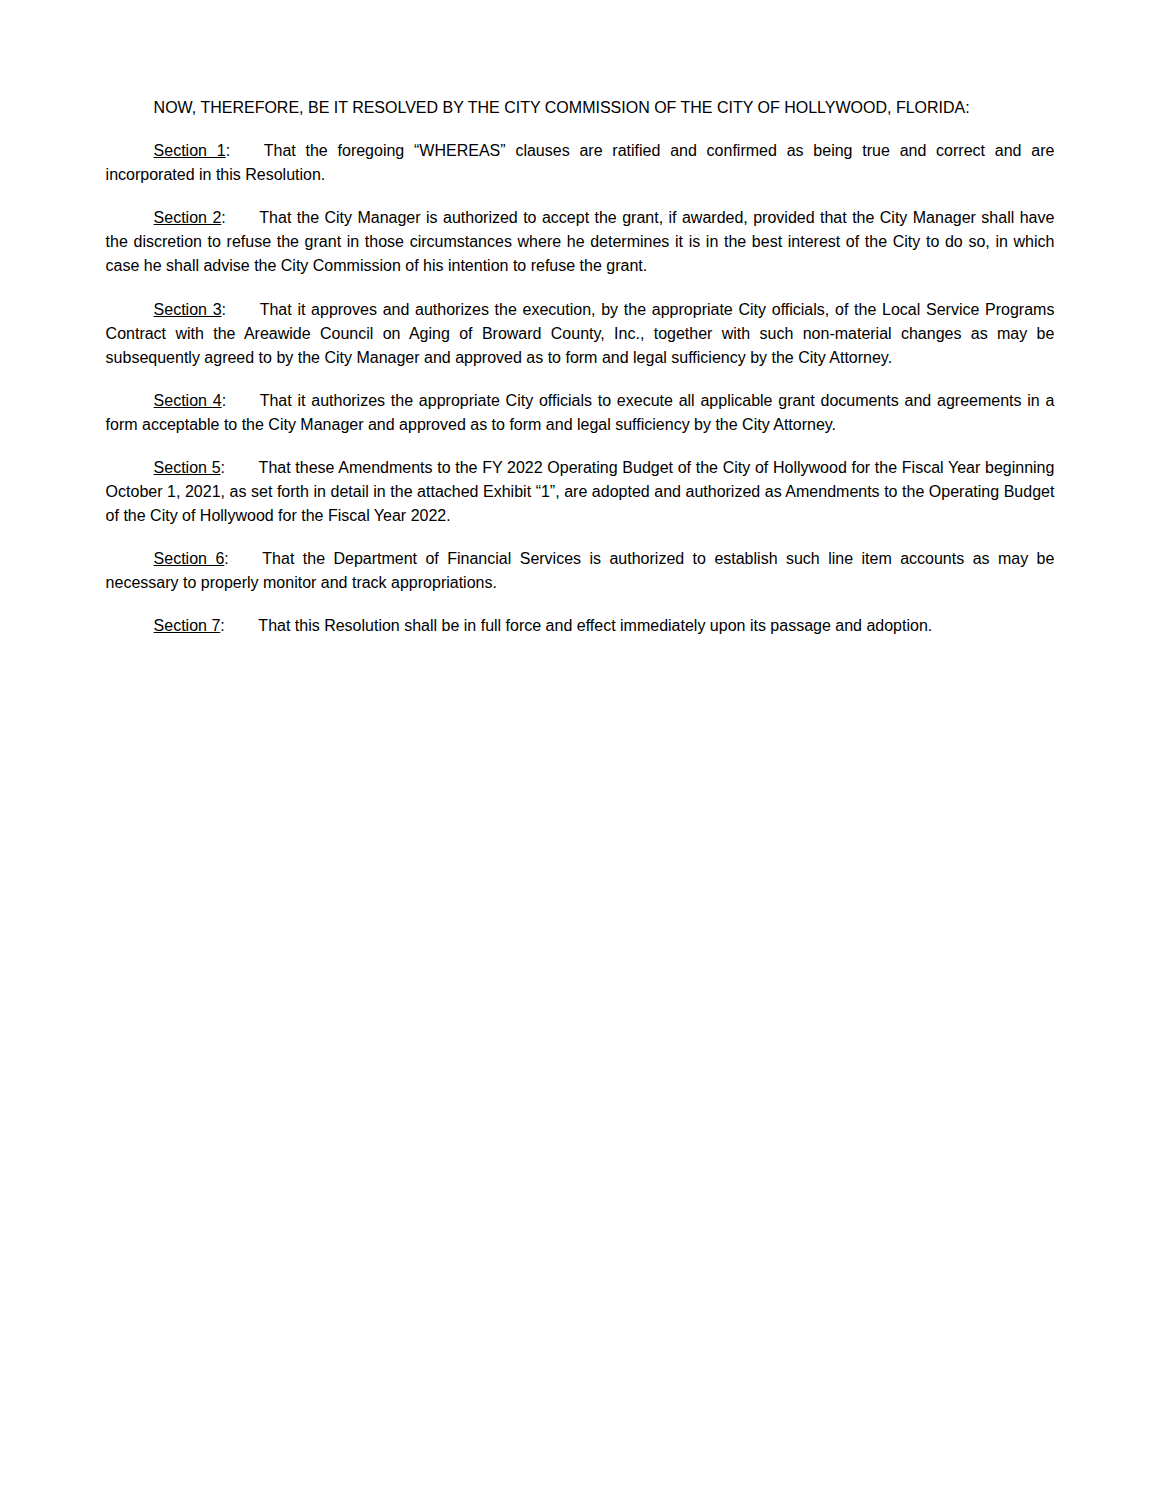NOW, THEREFORE, BE IT RESOLVED BY THE CITY COMMISSION OF THE CITY OF HOLLYWOOD, FLORIDA:
Section 1: That the foregoing “WHEREAS” clauses are ratified and confirmed as being true and correct and are incorporated in this Resolution.
Section 2: That the City Manager is authorized to accept the grant, if awarded, provided that the City Manager shall have the discretion to refuse the grant in those circumstances where he determines it is in the best interest of the City to do so, in which case he shall advise the City Commission of his intention to refuse the grant.
Section 3: That it approves and authorizes the execution, by the appropriate City officials, of the Local Service Programs Contract with the Areawide Council on Aging of Broward County, Inc., together with such non-material changes as may be subsequently agreed to by the City Manager and approved as to form and legal sufficiency by the City Attorney.
Section 4: That it authorizes the appropriate City officials to execute all applicable grant documents and agreements in a form acceptable to the City Manager and approved as to form and legal sufficiency by the City Attorney.
Section 5: That these Amendments to the FY 2022 Operating Budget of the City of Hollywood for the Fiscal Year beginning October 1, 2021, as set forth in detail in the attached Exhibit “1”, are adopted and authorized as Amendments to the Operating Budget of the City of Hollywood for the Fiscal Year 2022.
Section 6: That the Department of Financial Services is authorized to establish such line item accounts as may be necessary to properly monitor and track appropriations.
Section 7: That this Resolution shall be in full force and effect immediately upon its passage and adoption.